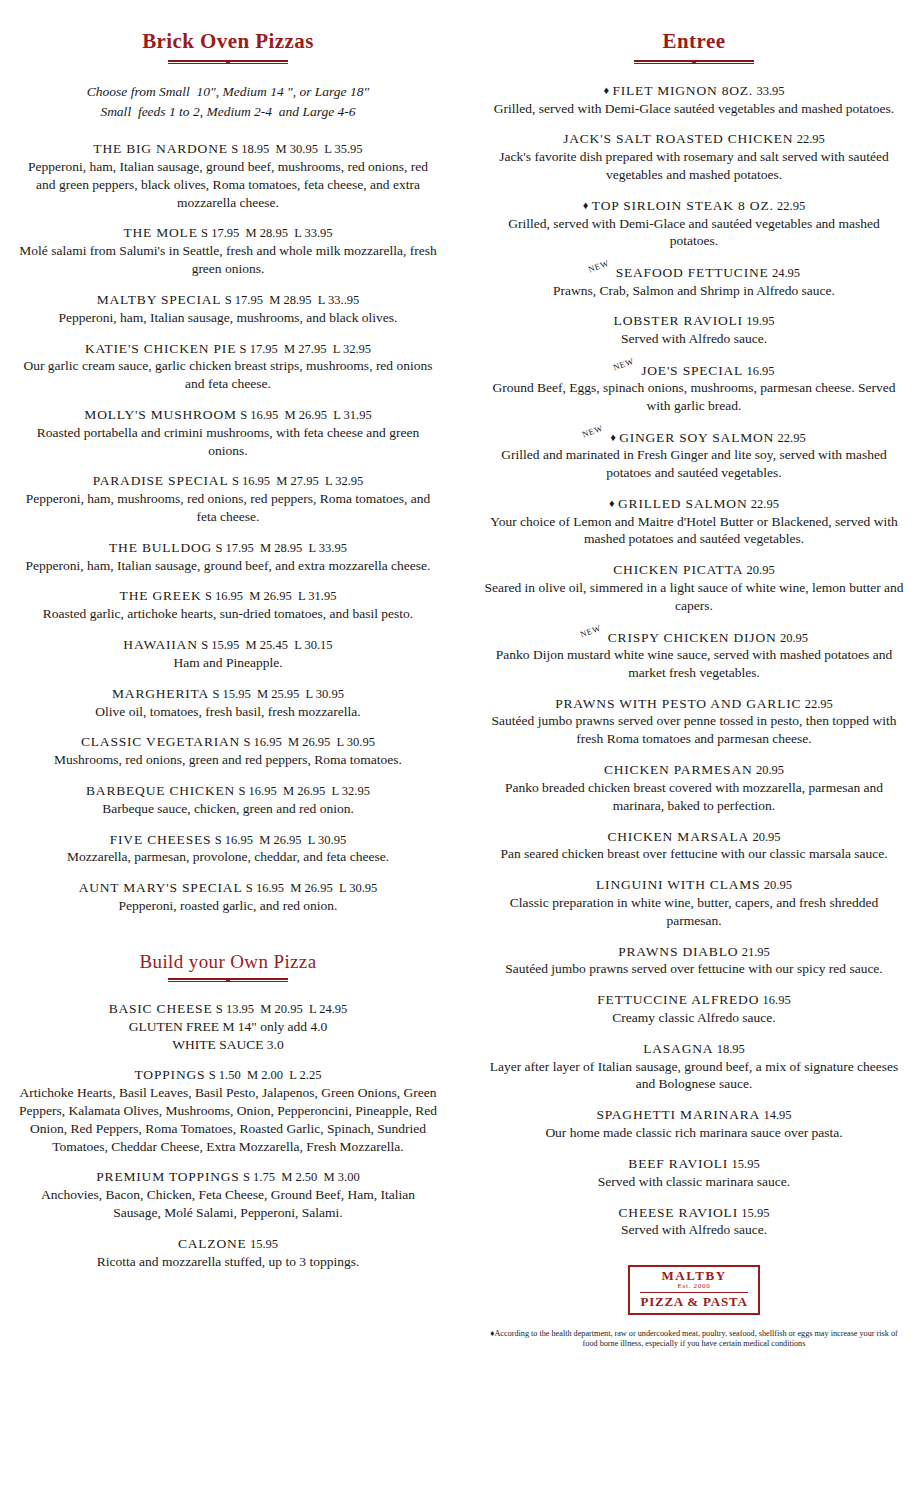Brick Oven Pizzas
Choose from Small 10", Medium 14 ", or Large 18"
Small feeds 1 to 2, Medium 2-4 and Large 4-6
THE BIG NARDONE S 18.95 M 30.95 L 35.95 Pepperoni, ham, Italian sausage, ground beef, mushrooms, red onions, red and green peppers, black olives, Roma tomatoes, feta cheese, and extra mozzarella cheese.
THE MOLE S 17.95 M 28.95 L 33.95 Molé salami from Salumi's in Seattle, fresh and whole milk mozzarella, fresh green onions.
MALTBY SPECIAL S 17.95 M 28.95 L 33..95 Pepperoni, ham, Italian sausage, mushrooms, and black olives.
KATIE'S CHICKEN PIE S 17.95 M 27.95 L 32.95 Our garlic cream sauce, garlic chicken breast strips, mushrooms, red onions and feta cheese.
MOLLY'S MUSHROOM S 16.95 M 26.95 L 31.95 Roasted portabella and crimini mushrooms, with feta cheese and green onions.
PARADISE SPECIAL S 16.95 M 27.95 L 32.95 Pepperoni, ham, mushrooms, red onions, red peppers, Roma tomatoes, and feta cheese.
THE BULLDOG S 17.95 M 28.95 L 33.95 Pepperoni, ham, Italian sausage, ground beef, and extra mozzarella cheese.
THE GREEK S 16.95 M 26.95 L 31.95 Roasted garlic, artichoke hearts, sun-dried tomatoes, and basil pesto.
HAWAIIAN S 15.95 M 25.45 L 30.15 Ham and Pineapple.
MARGHERITA S 15.95 M 25.95 L 30.95 Olive oil, tomatoes, fresh basil, fresh mozzarella.
CLASSIC VEGETARIAN S 16.95 M 26.95 L 30.95 Mushrooms, red onions, green and red peppers, Roma tomatoes.
BARBEQUE CHICKEN S 16.95 M 26.95 L 32.95 Barbeque sauce, chicken, green and red onion.
FIVE CHEESES S 16.95 M 26.95 L 30.95 Mozzarella, parmesan, provolone, cheddar, and feta cheese.
AUNT MARY'S SPECIAL S 16.95 M 26.95 L 30.95 Pepperoni, roasted garlic, and red onion.
Build your Own Pizza
BASIC CHEESE S 13.95 M 20.95 L 24.95 GLUTEN FREE M 14" only add 4.0
WHITE SAUCE 3.0
TOPPINGS S 1.50 M 2.00 L 2.25 Artichoke Hearts, Basil Leaves, Basil Pesto, Jalapenos, Green Onions, Green Peppers, Kalamata Olives, Mushrooms, Onion, Pepperoncini, Pineapple, Red Onion, Red Peppers, Roma Tomatoes, Roasted Garlic, Spinach, Sundried Tomatoes, Cheddar Cheese, Extra Mozzarella, Fresh Mozzarella.
PREMIUM TOPPINGS S 1.75 M 2.50 M 3.00 Anchovies, Bacon, Chicken, Feta Cheese, Ground Beef, Ham, Italian Sausage, Molé Salami, Pepperoni, Salami.
CALZONE 15.95 Ricotta and mozzarella stuffed, up to 3 toppings.
Entree
♦ FILET MIGNON 8OZ. 33.95 Grilled, served with Demi-Glace sautéed vegetables and mashed potatoes.
JACK'S SALT ROASTED CHICKEN 22.95 Jack's favorite dish prepared with rosemary and salt served with sautéed vegetables and mashed potatoes.
♦ TOP SIRLOIN STEAK 8 OZ. 22.95 Grilled, served with Demi-Glace and sautéed vegetables and mashed potatoes.
NEW SEAFOOD FETTUCINE 24.95 Prawns, Crab, Salmon and Shrimp in Alfredo sauce.
LOBSTER RAVIOLI 19.95 Served with Alfredo sauce.
NEW JOE'S SPECIAL 16.95 Ground Beef, Eggs, spinach onions, mushrooms, parmesan cheese. Served with garlic bread.
NEW ♦ GINGER SOY SALMON 22.95 Grilled and marinated in Fresh Ginger and lite soy, served with mashed potatoes and sautéed vegetables.
♦ GRILLED SALMON 22.95 Your choice of Lemon and Maitre d'Hotel Butter or Blackened, served with mashed potatoes and sautéed vegetables.
CHICKEN PICATTA 20.95 Seared in olive oil, simmered in a light sauce of white wine, lemon butter and capers.
NEW CRISPY CHICKEN DIJON 20.95 Panko Dijon mustard white wine sauce, served with mashed potatoes and market fresh vegetables.
PRAWNS WITH PESTO AND GARLIC 22.95 Sautéed jumbo prawns served over penne tossed in pesto, then topped with fresh Roma tomatoes and parmesan cheese.
CHICKEN PARMESAN 20.95 Panko breaded chicken breast covered with mozzarella, parmesan and marinara, baked to perfection.
CHICKEN MARSALA 20.95 Pan seared chicken breast over fettucine with our classic marsala sauce.
LINGUINI WITH CLAMS 20.95 Classic preparation in white wine, butter, capers, and fresh shredded parmesan.
PRAWNS DIABLO 21.95 Sautéed jumbo prawns served over fettucine with our spicy red sauce.
FETTUCCINE ALFREDO 16.95 Creamy classic Alfredo sauce.
LASAGNA 18.95 Layer after layer of Italian sausage, ground beef, a mix of signature cheeses and Bolognese sauce.
SPAGHETTI MARINARA 14.95 Our home made classic rich marinara sauce over pasta.
BEEF RAVIOLI 15.95 Served with classic marinara sauce.
CHEESE RAVIOLI 15.95 Served with Alfredo sauce.
MALTBY
Est. 2000
PIZZA & PASTA
♦According to the health department, raw or undercooked meat, poultry, seafood, shellfish or eggs may increase your risk of food borne illness, especially if you have certain medical conditions